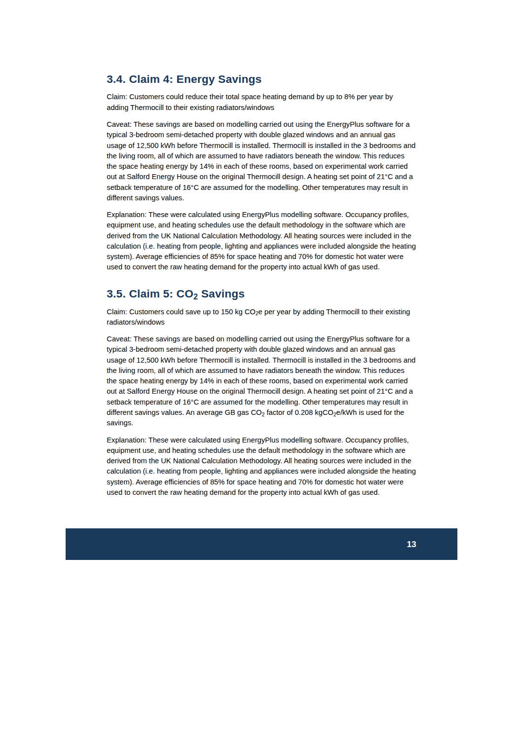3.4. Claim 4: Energy Savings
Claim: Customers could reduce their total space heating demand by up to 8% per year by adding Thermocill to their existing radiators/windows
Caveat: These savings are based on modelling carried out using the EnergyPlus software for a typical 3-bedroom semi-detached property with double glazed windows and an annual gas usage of 12,500 kWh before Thermocill is installed. Thermocill is installed in the 3 bedrooms and the living room, all of which are assumed to have radiators beneath the window. This reduces the space heating energy by 14% in each of these rooms, based on experimental work carried out at Salford Energy House on the original Thermocill design. A heating set point of 21°C and a setback temperature of 16°C are assumed for the modelling. Other temperatures may result in different savings values.
Explanation: These were calculated using EnergyPlus modelling software. Occupancy profiles, equipment use, and heating schedules use the default methodology in the software which are derived from the UK National Calculation Methodology. All heating sources were included in the calculation (i.e. heating from people, lighting and appliances were included alongside the heating system). Average efficiencies of 85% for space heating and 70% for domestic hot water were used to convert the raw heating demand for the property into actual kWh of gas used.
3.5. Claim 5: CO2 Savings
Claim: Customers could save up to 150 kg CO2e per year by adding Thermocill to their existing radiators/windows
Caveat: These savings are based on modelling carried out using the EnergyPlus software for a typical 3-bedroom semi-detached property with double glazed windows and an annual gas usage of 12,500 kWh before Thermocill is installed. Thermocill is installed in the 3 bedrooms and the living room, all of which are assumed to have radiators beneath the window. This reduces the space heating energy by 14% in each of these rooms, based on experimental work carried out at Salford Energy House on the original Thermocill design. A heating set point of 21°C and a setback temperature of 16°C are assumed for the modelling. Other temperatures may result in different savings values. An average GB gas CO2 factor of 0.208 kgCO2e/kWh is used for the savings.
Explanation: These were calculated using EnergyPlus modelling software. Occupancy profiles, equipment use, and heating schedules use the default methodology in the software which are derived from the UK National Calculation Methodology. All heating sources were included in the calculation (i.e. heating from people, lighting and appliances were included alongside the heating system). Average efficiencies of 85% for space heating and 70% for domestic hot water were used to convert the raw heating demand for the property into actual kWh of gas used.
13